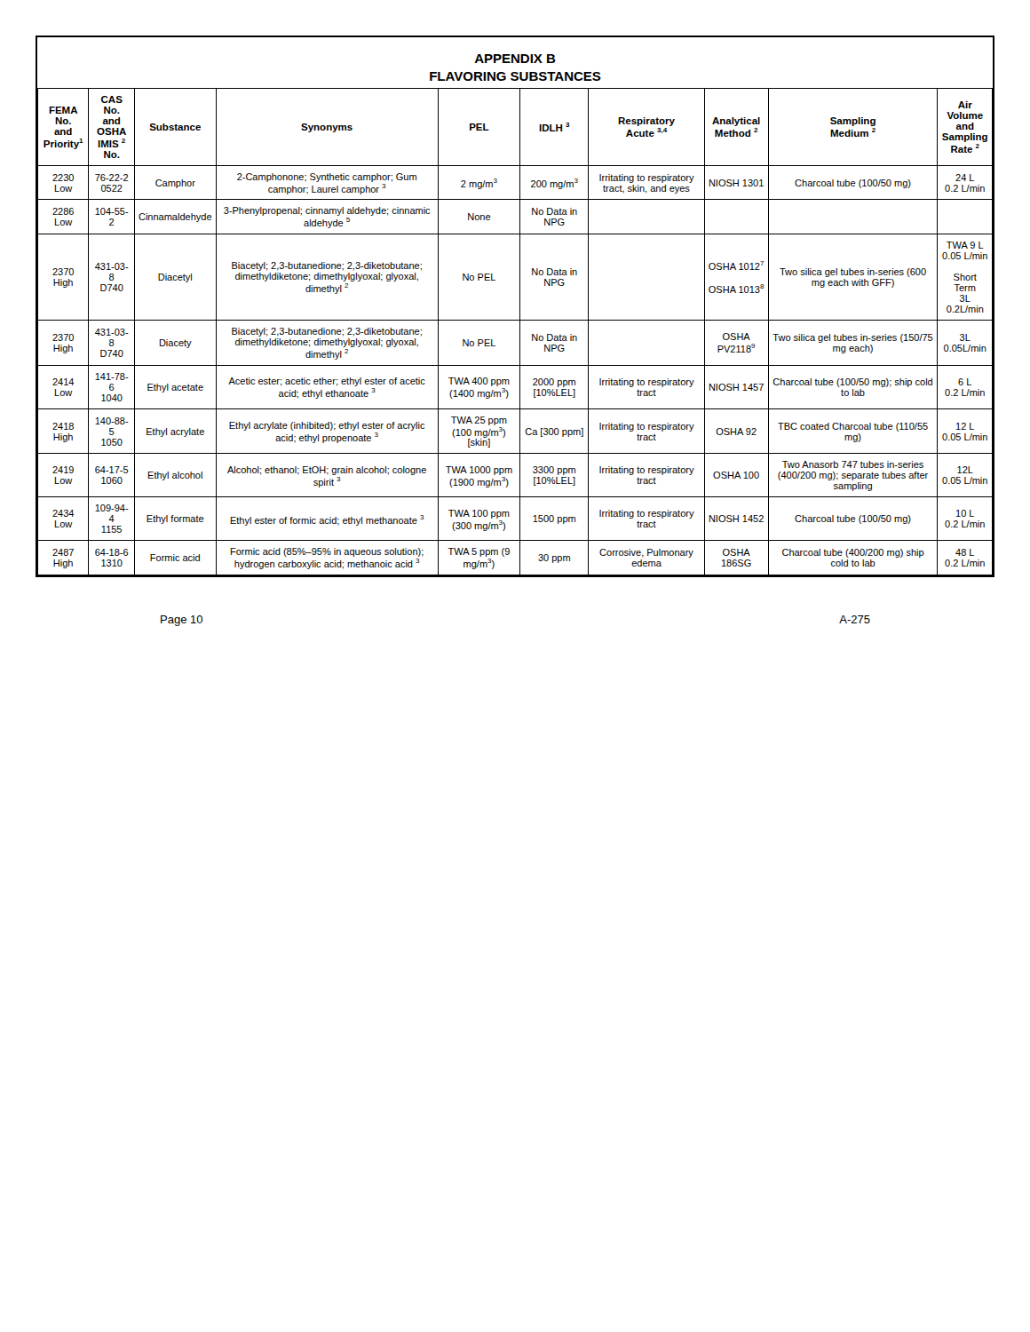APPENDIX B
FLAVORING SUBSTANCES
| FEMA No. and Priority 1 | CAS No. and OSHA IMIS 2 No. | Substance | Synonyms | PEL | IDLH 3 | Respiratory Acute 3,4 | Analytical Method 2 | Sampling Medium 2 | Air Volume and Sampling Rate 2 |
| --- | --- | --- | --- | --- | --- | --- | --- | --- | --- |
| 2230 Low | 76-22-2 0522 | Camphor | 2-Camphonone; Synthetic camphor; Gum camphor; Laurel camphor 3 | 2 mg/m 3 | 200 mg/m 3 | Irritating to respiratory tract, skin, and eyes | NIOSH 1301 | Charcoal tube (100/50 mg) | 24 L 0.2 L/min |
| 2286 Low | 104-55-2 | Cinnamaldehyde | 3-Phenylpropenal; cinnamyl aldehyde; cinnamic aldehyde 5 | None | No Data in NPG | | | | |
| 2370 High | 431-03-8 D740 | Diacetyl | Biacetyl; 2,3-butanedione; 2,3-diketobutane; dimethyldiketone; dimethylglyoxal; glyoxal, dimethyl 2 | No PEL | No Data in NPG | | OSHA 1012 7 OSHA 1013 8 | Two silica gel tubes in-series (600 mg each with GFF) | TWA 9 L 0.05 L/min Short Term 3L 0.2L/min |
| 2370 High | 431-03-8 D740 | Diacety | Biacetyl; 2,3-butanedione; 2,3-diketobutane; dimethyldiketone; dimethylglyoxal; glyoxal, dimethyl 2 | No PEL | No Data in NPG | | OSHA PV2118 9 | Two silica gel tubes in-series (150/75 mg each) | 3L 0.05L/min |
| 2414 Low | 141-78-6 1040 | Ethyl acetate | Acetic ester; acetic ether; ethyl ester of acetic acid; ethyl ethanoate 3 | TWA 400 ppm (1400 mg/m 3 ) | 2000 ppm [10%LEL] | Irritating to respiratory tract | NIOSH 1457 | Charcoal tube (100/50 mg); ship cold to lab | 6 L 0.2 L/min |
| 2418 High | 140-88-5 1050 | Ethyl acrylate | Ethyl acrylate (inhibited); ethyl ester of acrylic acid; ethyl propenoate 3 | TWA 25 ppm (100 mg/m 3 ) [skin] | Ca [300 ppm] | Irritating to respiratory tract | OSHA 92 | TBC coated Charcoal tube (110/55 mg) | 12 L 0.05 L/min |
| 2419 Low | 64-17-5 1060 | Ethyl alcohol | Alcohol; ethanol; EtOH; grain alcohol; cologne spirit 3 | TWA 1000 ppm (1900 mg/m 3 ) | 3300 ppm [10%LEL] | Irritating to respiratory tract | OSHA 100 | Two Anasorb 747 tubes in-series (400/200 mg); separate tubes after sampling | 12L 0.05 L/min |
| 2434 Low | 109-94-4 1155 | Ethyl formate | Ethyl ester of formic acid; ethyl methanoate 3 | TWA 100 ppm (300 mg/m 3 ) | 1500 ppm | Irritating to respiratory tract | NIOSH 1452 | Charcoal tube (100/50 mg) | 10 L 0.2 L/min |
| 2487 High | 64-18-6 1310 | Formic acid | Formic acid (85%–95% in aqueous solution); hydrogen carboxylic acid; methanoic acid 3 | TWA 5 ppm (9 mg/m 3 ) | 30 ppm | Corrosive, Pulmonary edema | OSHA 186SG | Charcoal tube (400/200 mg) ship cold to lab | 48 L 0.2 L/min |
Page 10
A-275